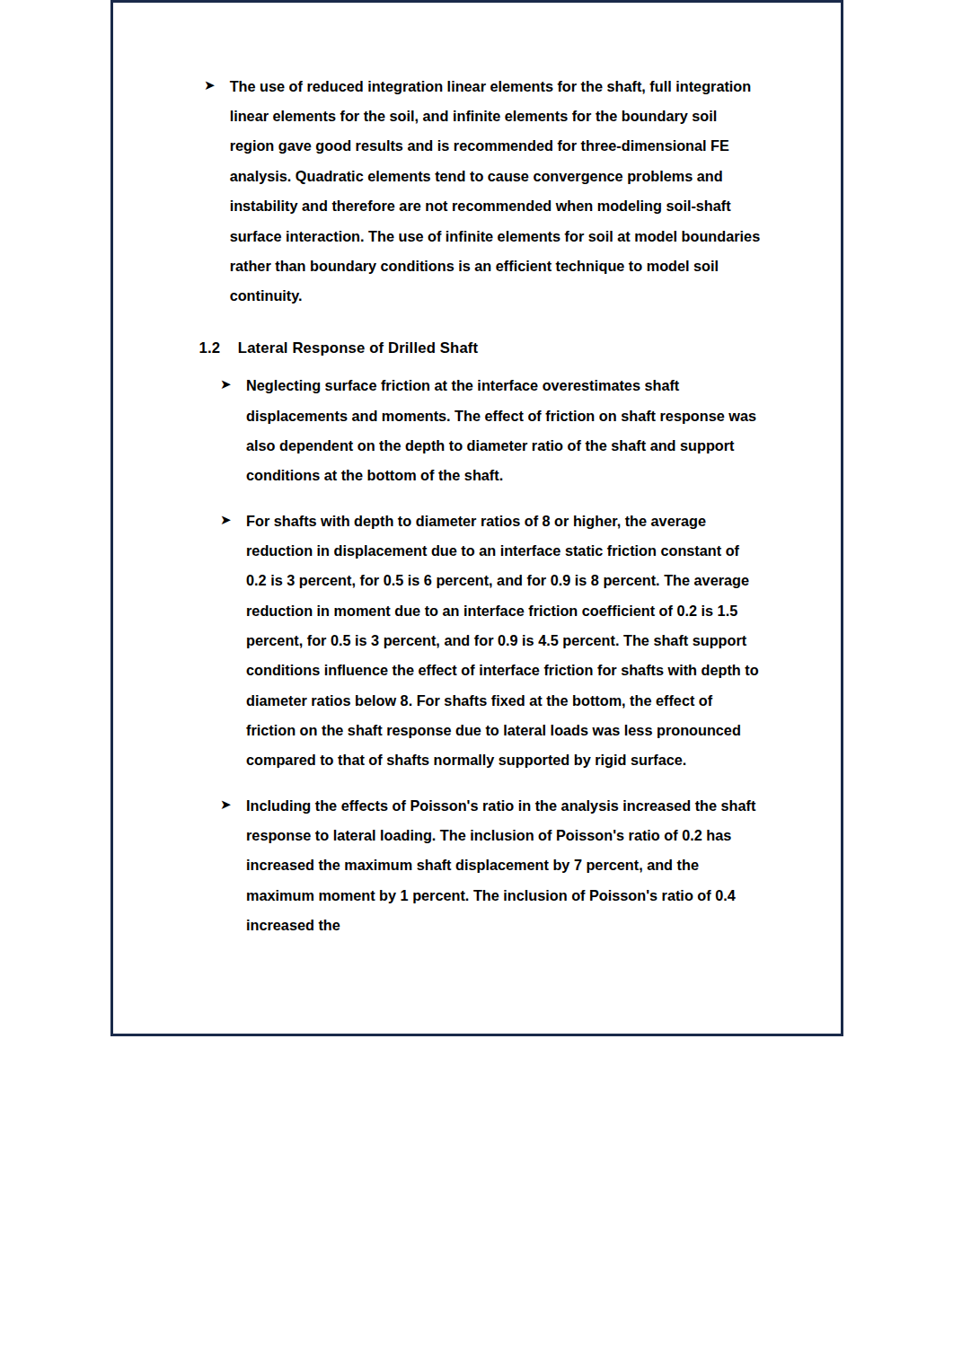The use of reduced integration linear elements for the shaft, full integration linear elements for the soil, and infinite elements for the boundary soil region gave good results and is recommended for three-dimensional FE analysis. Quadratic elements tend to cause convergence problems and instability and therefore are not recommended when modeling soil-shaft surface interaction. The use of infinite elements for soil at model boundaries rather than boundary conditions is an efficient technique to model soil continuity.
1.2 Lateral Response of Drilled Shaft
Neglecting surface friction at the interface overestimates shaft displacements and moments. The effect of friction on shaft response was also dependent on the depth to diameter ratio of the shaft and support conditions at the bottom of the shaft.
For shafts with depth to diameter ratios of 8 or higher, the average reduction in displacement due to an interface static friction constant of 0.2 is 3 percent, for 0.5 is 6 percent, and for 0.9 is 8 percent. The average reduction in moment due to an interface friction coefficient of 0.2 is 1.5 percent, for 0.5 is 3 percent, and for 0.9 is 4.5 percent. The shaft support conditions influence the effect of interface friction for shafts with depth to diameter ratios below 8. For shafts fixed at the bottom, the effect of friction on the shaft response due to lateral loads was less pronounced compared to that of shafts normally supported by rigid surface.
Including the effects of Poisson's ratio in the analysis increased the shaft response to lateral loading. The inclusion of Poisson's ratio of 0.2 has increased the maximum shaft displacement by 7 percent, and the maximum moment by 1 percent. The inclusion of Poisson's ratio of 0.4 increased the